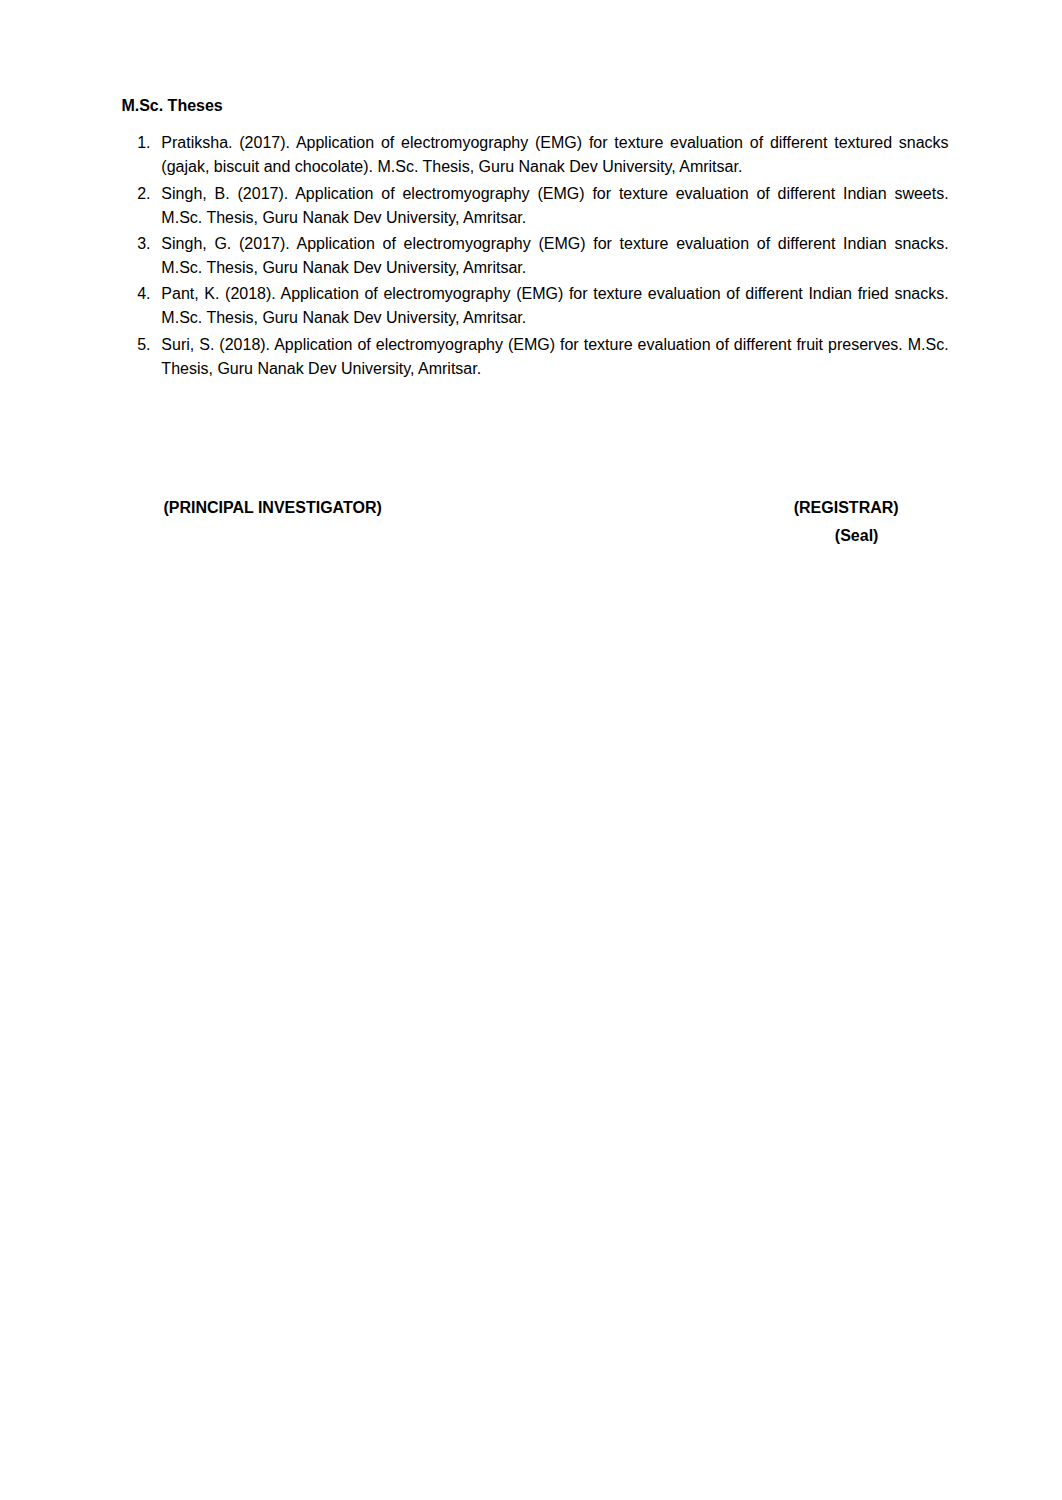M.Sc. Theses
Pratiksha. (2017). Application of electromyography (EMG) for texture evaluation of different textured snacks (gajak, biscuit and chocolate). M.Sc. Thesis, Guru Nanak Dev University, Amritsar.
Singh, B. (2017). Application of electromyography (EMG) for texture evaluation of different Indian sweets. M.Sc. Thesis, Guru Nanak Dev University, Amritsar.
Singh, G. (2017). Application of electromyography (EMG) for texture evaluation of different Indian snacks. M.Sc. Thesis, Guru Nanak Dev University, Amritsar.
Pant, K. (2018). Application of electromyography (EMG) for texture evaluation of different Indian fried snacks. M.Sc. Thesis, Guru Nanak Dev University, Amritsar.
Suri, S. (2018). Application of electromyography (EMG) for texture evaluation of different fruit preserves. M.Sc. Thesis, Guru Nanak Dev University, Amritsar.
| (PRINCIPAL INVESTIGATOR) | (REGISTRAR) |
| | (Seal) |